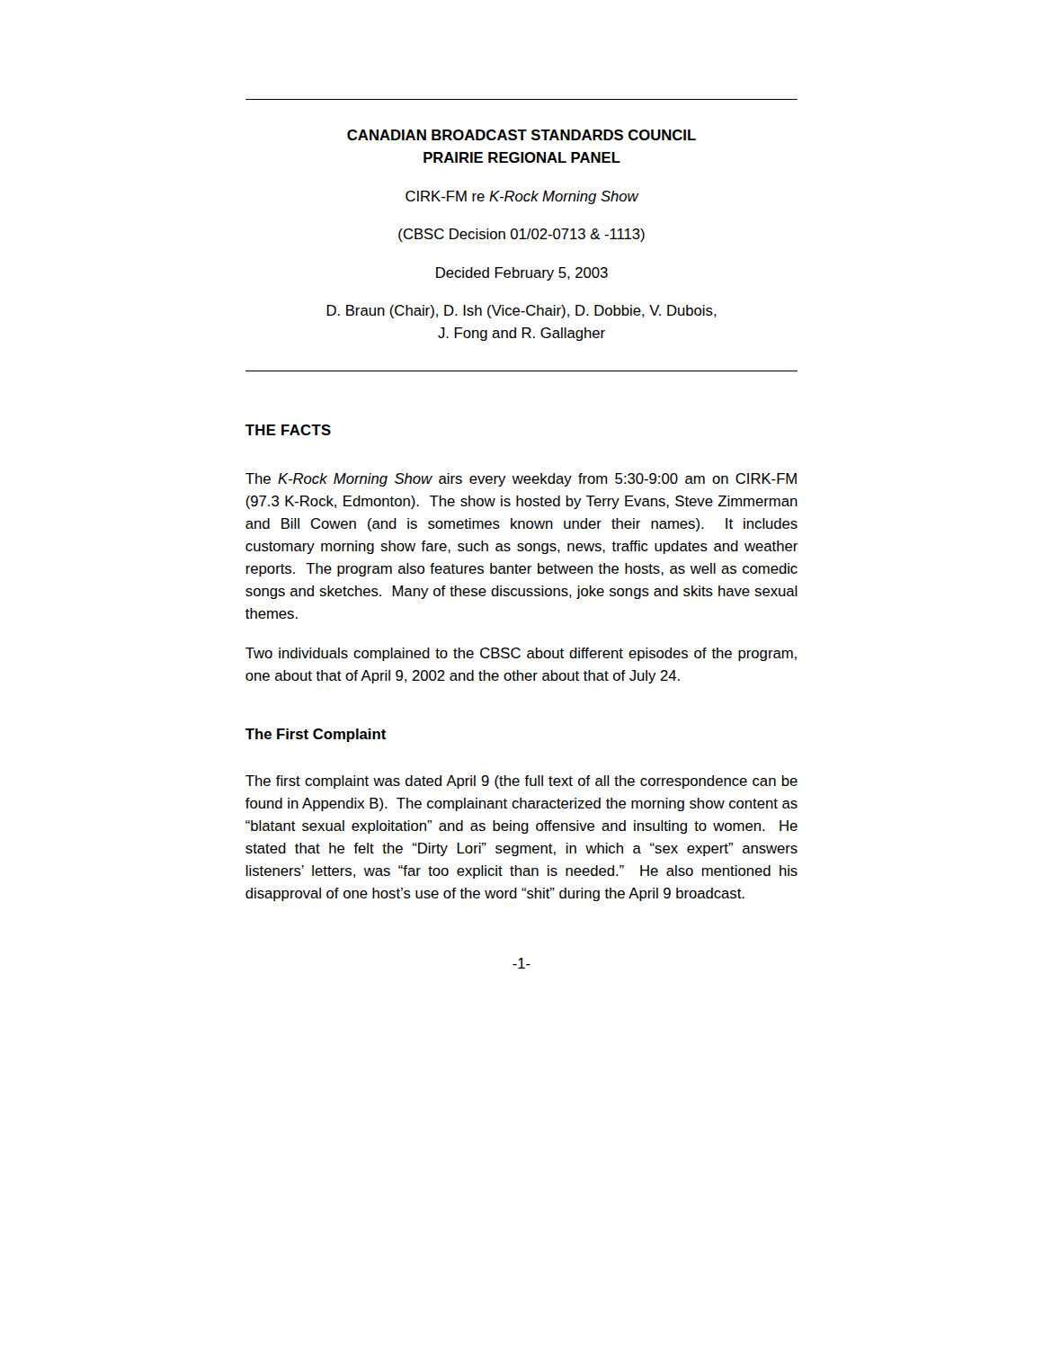CANADIAN BROADCAST STANDARDS COUNCIL
PRAIRIE REGIONAL PANEL
CIRK-FM re K-Rock Morning Show
(CBSC Decision 01/02-0713 & -1113)
Decided February 5, 2003
D. Braun (Chair), D. Ish (Vice-Chair), D. Dobbie, V. Dubois,
J. Fong and R. Gallagher
THE FACTS
The K-Rock Morning Show airs every weekday from 5:30-9:00 am on CIRK-FM (97.3 K-Rock, Edmonton). The show is hosted by Terry Evans, Steve Zimmerman and Bill Cowen (and is sometimes known under their names). It includes customary morning show fare, such as songs, news, traffic updates and weather reports. The program also features banter between the hosts, as well as comedic songs and sketches. Many of these discussions, joke songs and skits have sexual themes.
Two individuals complained to the CBSC about different episodes of the program, one about that of April 9, 2002 and the other about that of July 24.
The First Complaint
The first complaint was dated April 9 (the full text of all the correspondence can be found in Appendix B). The complainant characterized the morning show content as “blatant sexual exploitation” and as being offensive and insulting to women. He stated that he felt the “Dirty Lori” segment, in which a “sex expert” answers listeners’ letters, was “far too explicit than is needed.” He also mentioned his disapproval of one host’s use of the word “shit” during the April 9 broadcast.
-1-